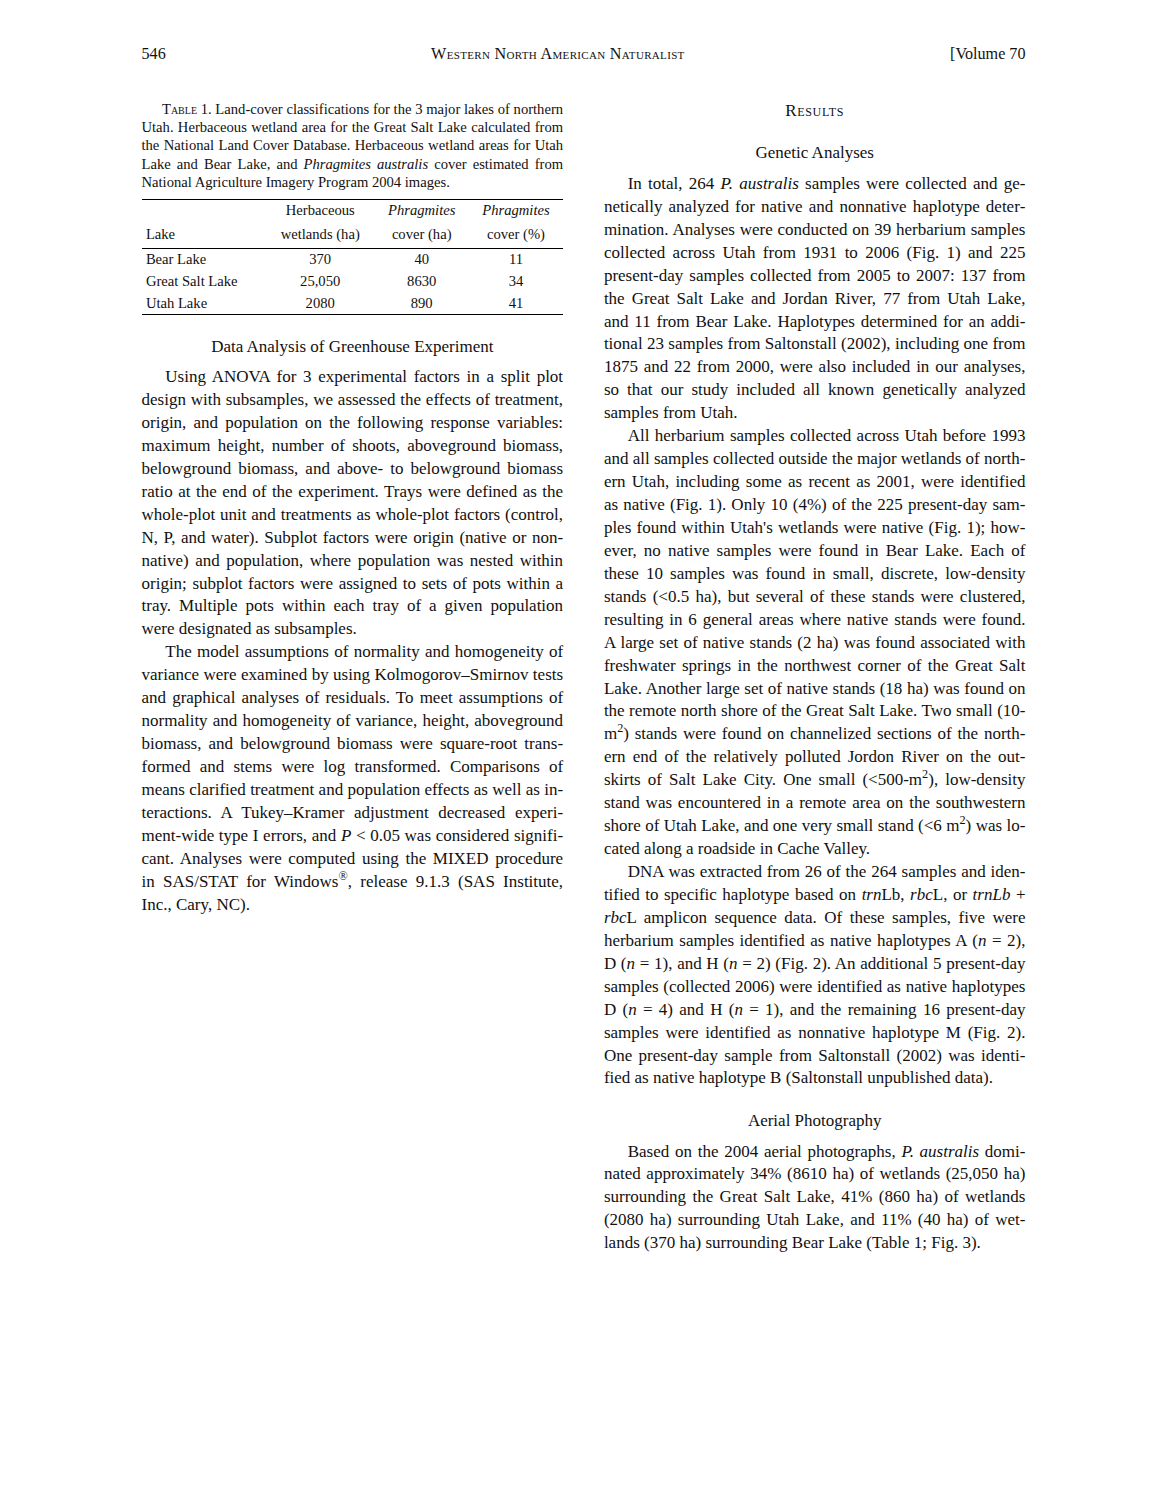546 Western North American Naturalist [Volume 70
Table 1. Land-cover classifications for the 3 major lakes of northern Utah. Herbaceous wetland area for the Great Salt Lake calculated from the National Land Cover Database. Herbaceous wetland areas for Utah Lake and Bear Lake, and Phragmites australis cover estimated from National Agriculture Imagery Program 2004 images.
| | Herbaceous | Phragmites | Phragmites |
| --- | --- | --- | --- |
| Lake | wetlands (ha) | cover (ha) | cover (%) |
| Bear Lake | 370 | 40 | 11 |
| Great Salt Lake | 25,050 | 8630 | 34 |
| Utah Lake | 2080 | 890 | 41 |
Data Analysis of Greenhouse Experiment
Using ANOVA for 3 experimental factors in a split plot design with subsamples, we assessed the effects of treatment, origin, and population on the following response variables: maximum height, number of shoots, aboveground biomass, belowground biomass, and above- to belowground biomass ratio at the end of the experiment. Trays were defined as the whole-plot unit and treatments as whole-plot factors (control, N, P, and water). Subplot factors were origin (native or nonnative) and population, where population was nested within origin; subplot factors were assigned to sets of pots within a tray. Multiple pots within each tray of a given population were designated as subsamples.
The model assumptions of normality and homogeneity of variance were examined by using Kolmogorov–Smirnov tests and graphical analyses of residuals. To meet assumptions of normality and homogeneity of variance, height, aboveground biomass, and belowground biomass were square-root transformed and stems were log transformed. Comparisons of means clarified treatment and population effects as well as interactions. A Tukey–Kramer adjustment decreased experiment-wide type I errors, and P < 0.05 was considered significant. Analyses were computed using the MIXED procedure in SAS/STAT for Windows®, release 9.1.3 (SAS Institute, Inc., Cary, NC).
Results
Genetic Analyses
In total, 264 P. australis samples were collected and genetically analyzed for native and nonnative haplotype determination. Analyses were conducted on 39 herbarium samples collected across Utah from 1931 to 2006 (Fig. 1) and 225 present-day samples collected from 2005 to 2007: 137 from the Great Salt Lake and Jordan River, 77 from Utah Lake, and 11 from Bear Lake. Haplotypes determined for an additional 23 samples from Saltonstall (2002), including one from 1875 and 22 from 2000, were also included in our analyses, so that our study included all known genetically analyzed samples from Utah.
All herbarium samples collected across Utah before 1993 and all samples collected outside the major wetlands of northern Utah, including some as recent as 2001, were identified as native (Fig. 1). Only 10 (4%) of the 225 present-day samples found within Utah's wetlands were native (Fig. 1); however, no native samples were found in Bear Lake. Each of these 10 samples was found in small, discrete, low-density stands (<0.5 ha), but several of these stands were clustered, resulting in 6 general areas where native stands were found. A large set of native stands (2 ha) was found associated with freshwater springs in the northwest corner of the Great Salt Lake. Another large set of native stands (18 ha) was found on the remote north shore of the Great Salt Lake. Two small (10-m2) stands were found on channelized sections of the northern end of the relatively polluted Jordon River on the outskirts of Salt Lake City. One small (<500-m2), low-density stand was encountered in a remote area on the southwestern shore of Utah Lake, and one very small stand (<6 m2) was located along a roadside in Cache Valley.
DNA was extracted from 26 of the 264 samples and identified to specific haplotype based on trn Lb, rbc L, or trnLb + rbc L amplicon sequence data. Of these samples, five were herbarium samples identified as native haplotypes A (n = 2), D (n = 1), and H (n = 2) (Fig. 2). An additional 5 present-day samples (collected 2006) were identified as native haplotypes D (n = 4) and H (n = 1), and the remaining 16 present-day samples were identified as nonnative haplotype M (Fig. 2). One present-day sample from Saltonstall (2002) was identified as native haplotype B (Saltonstall unpublished data).
Aerial Photography
Based on the 2004 aerial photographs, P. australis dominated approximately 34% (8610 ha) of wetlands (25,050 ha) surrounding the Great Salt Lake, 41% (860 ha) of wetlands (2080 ha) surrounding Utah Lake, and 11% (40 ha) of wetlands (370 ha) surrounding Bear Lake (Table 1; Fig. 3).